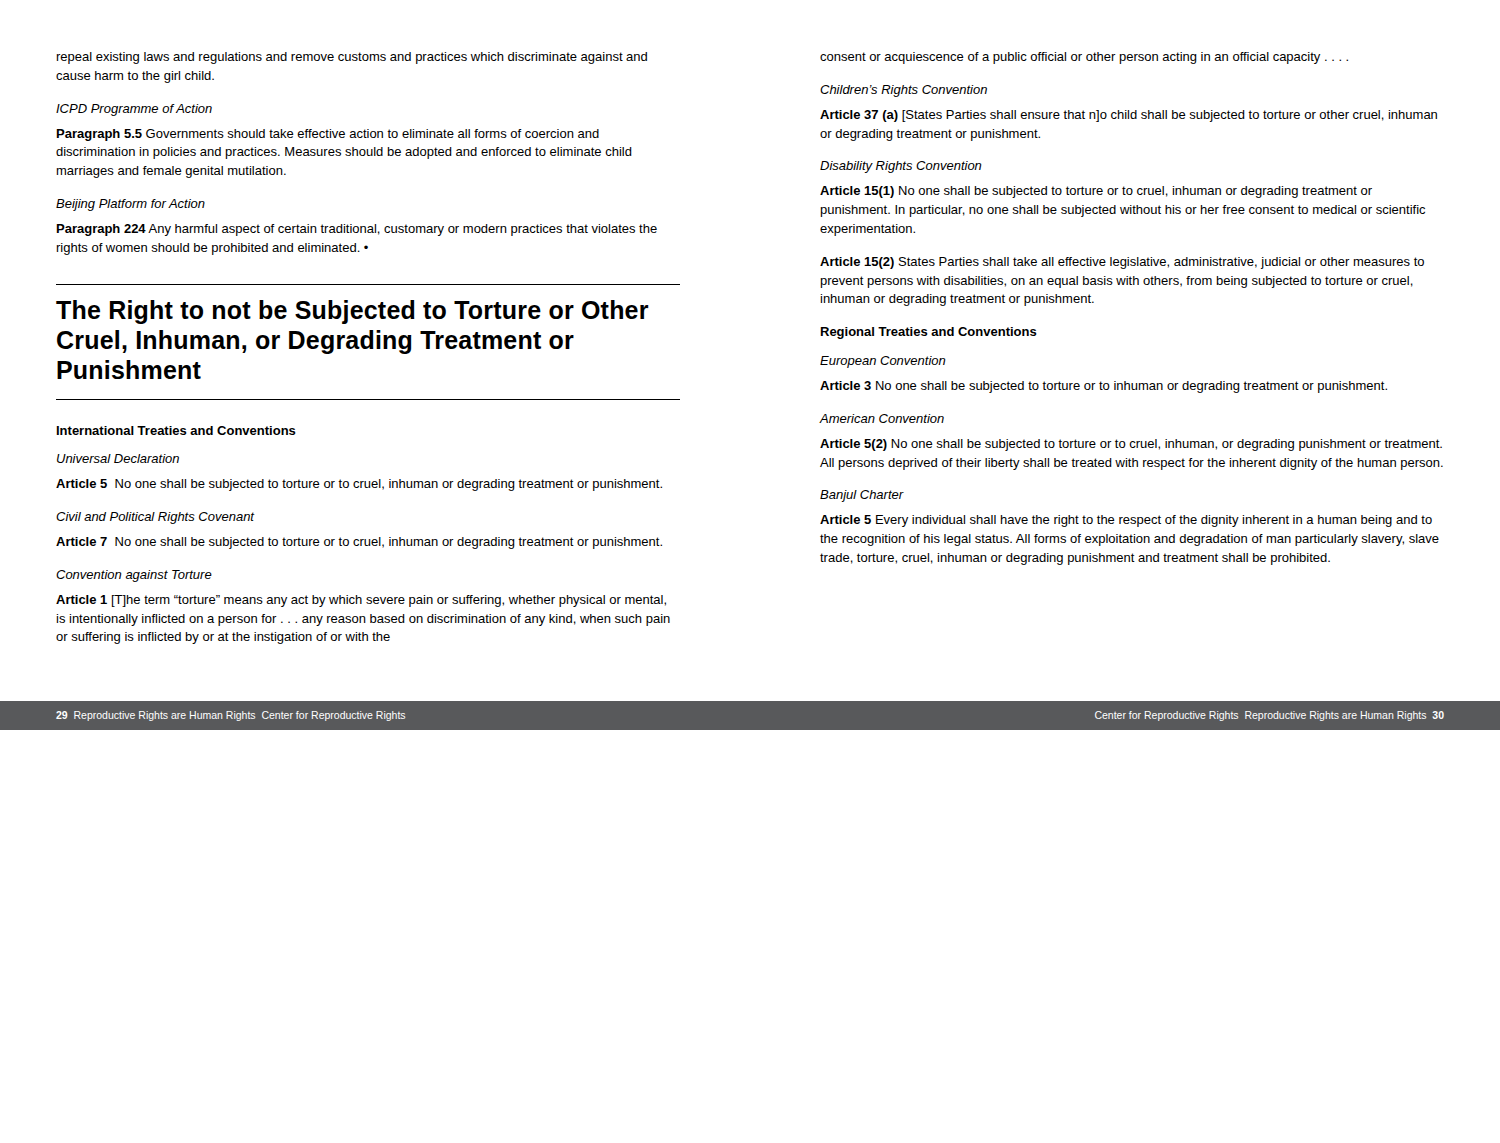repeal existing laws and regulations and remove customs and practices which discriminate against and cause harm to the girl child.
ICPD Programme of Action
Paragraph 5.5 Governments should take effective action to eliminate all forms of coercion and discrimination in policies and practices. Measures should be adopted and enforced to eliminate child marriages and female genital mutilation.
Beijing Platform for Action
Paragraph 224 Any harmful aspect of certain traditional, customary or modern practices that violates the rights of women should be prohibited and eliminated. •
The Right to not be Subjected to Torture or Other Cruel, Inhuman, or Degrading Treatment or Punishment
International Treaties and Conventions
Universal Declaration
Article 5 No one shall be subjected to torture or to cruel, inhuman or degrading treatment or punishment.
Civil and Political Rights Covenant
Article 7 No one shall be subjected to torture or to cruel, inhuman or degrading treatment or punishment.
Convention against Torture
Article 1 [T]he term “torture” means any act by which severe pain or suffering, whether physical or mental, is intentionally inflicted on a person for . . . any reason based on discrimination of any kind, when such pain or suffering is inflicted by or at the instigation of or with the
consent or acquiescence of a public official or other person acting in an official capacity . . . .
Children’s Rights Convention
Article 37 (a) [States Parties shall ensure that n]o child shall be subjected to torture or other cruel, inhuman or degrading treatment or punishment.
Disability Rights Convention
Article 15(1) No one shall be subjected to torture or to cruel, inhuman or degrading treatment or punishment. In particular, no one shall be subjected without his or her free consent to medical or scientific experimentation.
Article 15(2) States Parties shall take all effective legislative, administrative, judicial or other measures to prevent persons with disabilities, on an equal basis with others, from being subjected to torture or cruel, inhuman or degrading treatment or punishment.
Regional Treaties and Conventions
European Convention
Article 3 No one shall be subjected to torture or to inhuman or degrading treatment or punishment.
American Convention
Article 5(2) No one shall be subjected to torture or to cruel, inhuman, or degrading punishment or treatment. All persons deprived of their liberty shall be treated with respect for the inherent dignity of the human person.
Banjul Charter
Article 5 Every individual shall have the right to the respect of the dignity inherent in a human being and to the recognition of his legal status. All forms of exploitation and degradation of man particularly slavery, slave trade, torture, cruel, inhuman or degrading punishment and treatment shall be prohibited.
29 Reproductive Rights are Human Rights Center for Reproductive Rights
Center for Reproductive Rights Reproductive Rights are Human Rights 30